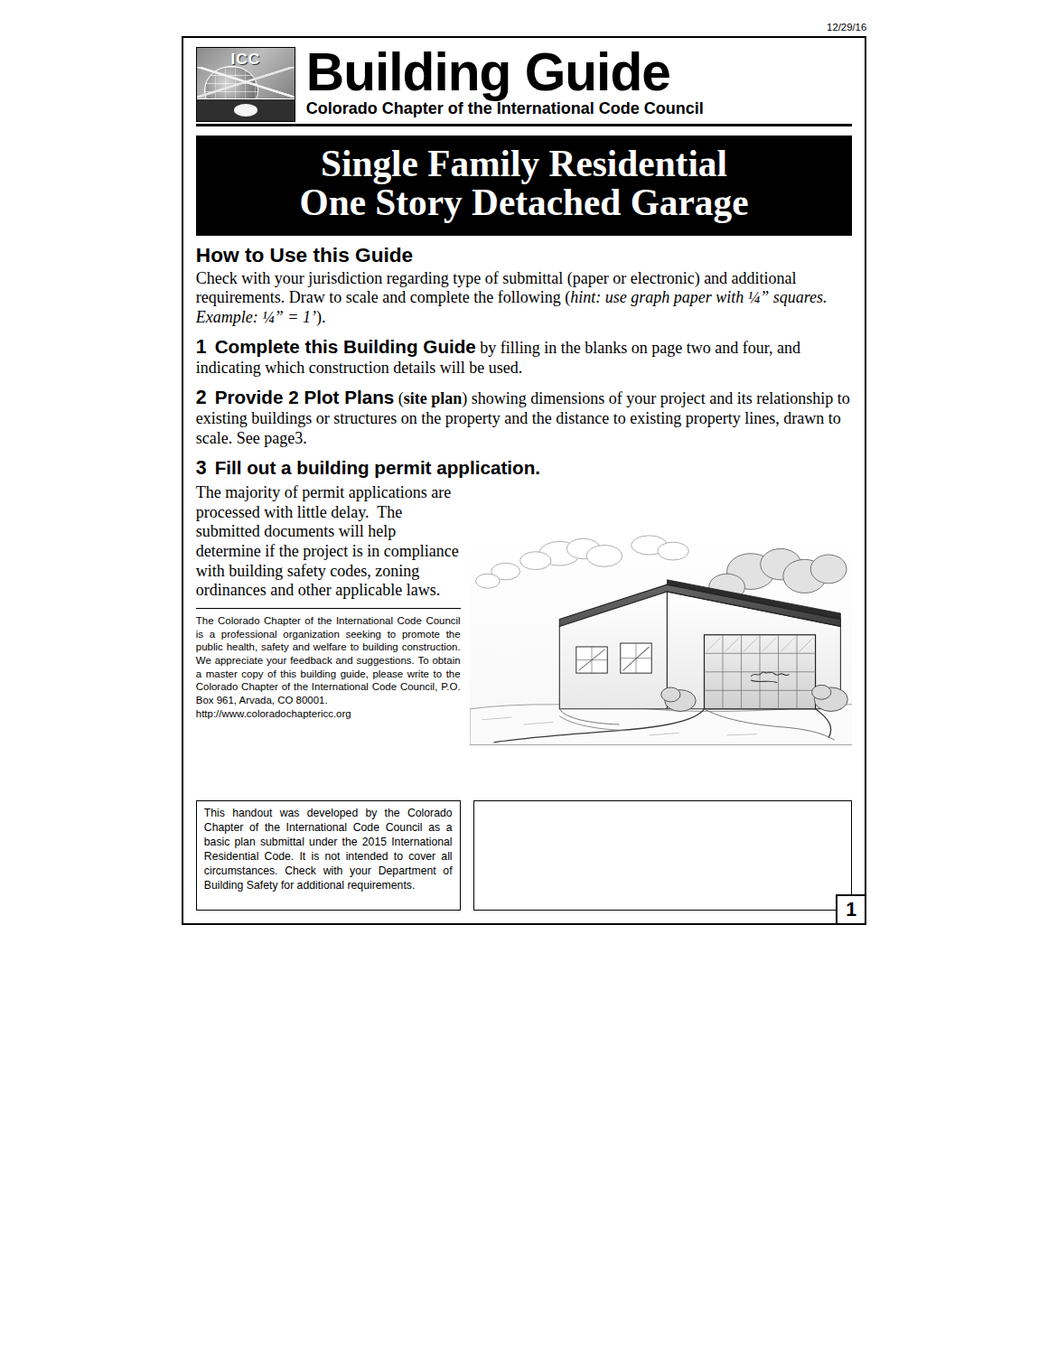12/29/16
ICC
Building Guide
Colorado Chapter of the International Code Council
Single Family Residential
One Story Detached Garage
How to Use this Guide
Check with your jurisdiction regarding type of submittal (paper or electronic) and additional requirements. Draw to scale and complete the following (hint: use graph paper with ¼” squares. Example: ¼” = 1’).
1 Complete this Building Guide by filling in the blanks on page two and four, and indicating which construction details will be used.
2 Provide 2 Plot Plans (site plan) showing dimensions of your project and its relationship to existing buildings or structures on the property and the distance to existing property lines, drawn to scale. See page3.
3 Fill out a building permit application.
The majority of permit applications are processed with little delay. The submitted documents will help determine if the project is in compliance with building safety codes, zoning ordinances and other applicable laws.
The Colorado Chapter of the International Code Council is a professional organization seeking to promote the public health, safety and welfare to building construction. We appreciate your feedback and suggestions. To obtain a master copy of this building guide, please write to the Colorado Chapter of the International Code Council, P.O. Box 961, Arvada, CO 80001.
http://www.coloradochaptericc.org
This handout was developed by the Colorado Chapter of the International Code Council as a basic plan submittal under the 2015 International Residential Code. It is not intended to cover all circumstances. Check with your Department of Building Safety for additional requirements.
1